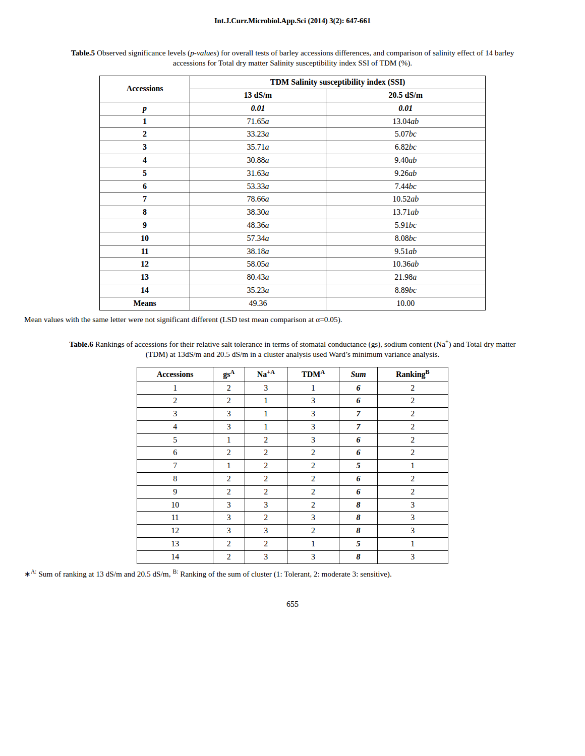Int.J.Curr.Microbiol.App.Sci (2014) 3(2): 647-661
Table.5 Observed significance levels (p-values) for overall tests of barley accessions differences, and comparison of salinity effect of 14 barley accessions for Total dry matter Salinity susceptibility index SSI of TDM (%).
| Accessions | TDM Salinity susceptibility index (SSI) |
| --- | --- |
| 13 dS/m | 20.5 dS/m |
| p | 0.01 | 0.01 |
| 1 | 71.65 a | 13.04 ab |
| 2 | 33.23 a | 5.07 bc |
| 3 | 35.71 a | 6.82 bc |
| 4 | 30.88 a | 9.40 ab |
| 5 | 31.63 a | 9.26 ab |
| 6 | 53.33 a | 7.44 bc |
| 7 | 78.66 a | 10.52 ab |
| 8 | 38.30 a | 13.71 ab |
| 9 | 48.36 a | 5.91 bc |
| 10 | 57.34 a | 8.08 bc |
| 11 | 38.18 a | 9.51 ab |
| 12 | 58.05 a | 10.36 ab |
| 13 | 80.43 a | 21.98 a |
| 14 | 35.23 a | 8.89 bc |
| Means | 49.36 | 10.00 |
Mean values with the same letter were not significant different (LSD test mean comparison at α=0.05).
Table.6 Rankings of accessions for their relative salt tolerance in terms of stomatal conductance (gs), sodium content (Na+) and Total dry matter (TDM) at 13dS/m and 20.5 dS/m in a cluster analysis used Ward’s minimum variance analysis.
| Accessions | gs A | Na +A | TDM A | Sum | Ranking B |
| --- | --- | --- | --- | --- | --- |
| 1 | 2 | 3 | 1 | 6 | 2 |
| 2 | 2 | 1 | 3 | 6 | 2 |
| 3 | 3 | 1 | 3 | 7 | 2 |
| 4 | 3 | 1 | 3 | 7 | 2 |
| 5 | 1 | 2 | 3 | 6 | 2 |
| 6 | 2 | 2 | 2 | 6 | 2 |
| 7 | 1 | 2 | 2 | 5 | 1 |
| 8 | 2 | 2 | 2 | 6 | 2 |
| 9 | 2 | 2 | 2 | 6 | 2 |
| 10 | 3 | 3 | 2 | 8 | 3 |
| 11 | 3 | 2 | 3 | 8 | 3 |
| 12 | 3 | 3 | 2 | 8 | 3 |
| 13 | 2 | 2 | 1 | 5 | 1 |
| 14 | 2 | 3 | 3 | 8 | 3 |
∗A: Sum of ranking at 13 dS/m and 20.5 dS/m, B: Ranking of the sum of cluster (1: Tolerant, 2: moderate 3: sensitive).
655